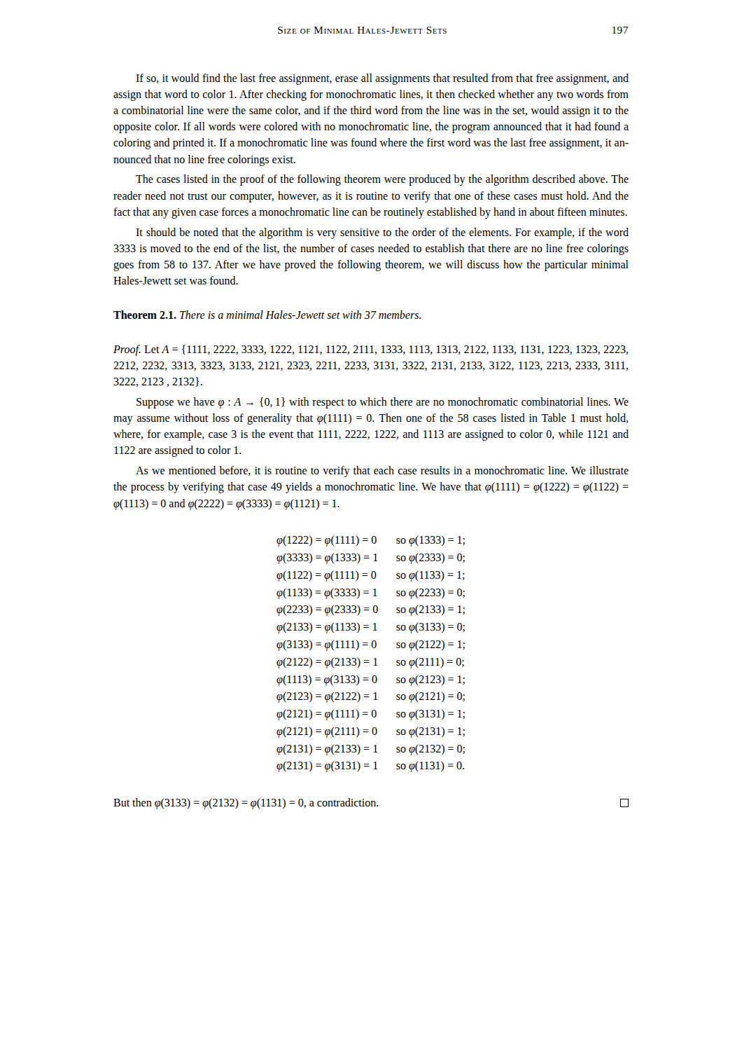Size of Minimal Hales-Jewett Sets 197
If so, it would find the last free assignment, erase all assignments that resulted from that free assignment, and assign that word to color 1. After checking for monochromatic lines, it then checked whether any two words from a combinatorial line were the same color, and if the third word from the line was in the set, would assign it to the opposite color. If all words were colored with no monochromatic line, the program announced that it had found a coloring and printed it. If a monochromatic line was found where the first word was the last free assignment, it announced that no line free colorings exist.
The cases listed in the proof of the following theorem were produced by the algorithm described above. The reader need not trust our computer, however, as it is routine to verify that one of these cases must hold. And the fact that any given case forces a monochromatic line can be routinely established by hand in about fifteen minutes.
It should be noted that the algorithm is very sensitive to the order of the elements. For example, if the word 3333 is moved to the end of the list, the number of cases needed to establish that there are no line free colorings goes from 58 to 137. After we have proved the following theorem, we will discuss how the particular minimal Hales-Jewett set was found.
Theorem 2.1. There is a minimal Hales-Jewett set with 37 members.
Proof. Let A = {1111, 2222, 3333, 1222, 1121, 1122, 2111, 1333, 1113, 1313, 2122, 1133, 1131, 1223, 1323, 2223, 2212, 2232, 3313, 3323, 3133, 2121, 2323, 2211, 2233, 3131, 3322, 2131, 2133, 3122, 1123, 2213, 2333, 3111, 3222, 2123 , 2132}.
Suppose we have φ : A → {0, 1} with respect to which there are no monochromatic combinatorial lines. We may assume without loss of generality that φ(1111) = 0. Then one of the 58 cases listed in Table 1 must hold, where, for example, case 3 is the event that 1111, 2222, 1222, and 1113 are assigned to color 0, while 1121 and 1122 are assigned to color 1.
As we mentioned before, it is routine to verify that each case results in a monochromatic line. We illustrate the process by verifying that case 49 yields a monochromatic line. We have that φ(1111) = φ(1222) = φ(1122) = φ(1113) = 0 and φ(2222) = φ(3333) = φ(1121) = 1.
| φ (1222) = φ (1111) = 0 | so φ (1333) = 1; |
| φ (3333) = φ (1333) = 1 | so φ (2333) = 0; |
| φ (1122) = φ (1111) = 0 | so φ (1133) = 1; |
| φ (1133) = φ (3333) = 1 | so φ (2233) = 0; |
| φ (2233) = φ (2333) = 0 | so φ (2133) = 1; |
| φ (2133) = φ (1133) = 1 | so φ (3133) = 0; |
| φ (3133) = φ (1111) = 0 | so φ (2122) = 1; |
| φ (2122) = φ (2133) = 1 | so φ (2111) = 0; |
| φ (1113) = φ (3133) = 0 | so φ (2123) = 1; |
| φ (2123) = φ (2122) = 1 | so φ (2121) = 0; |
| φ (2121) = φ (1111) = 0 | so φ (3131) = 1; |
| φ (2121) = φ (2111) = 0 | so φ (2131) = 1; |
| φ (2131) = φ (2133) = 1 | so φ (2132) = 0; |
| φ (2131) = φ (3131) = 1 | so φ (1131) = 0. |
But then φ(3133) = φ(2132) = φ(1131) = 0, a contradiction.